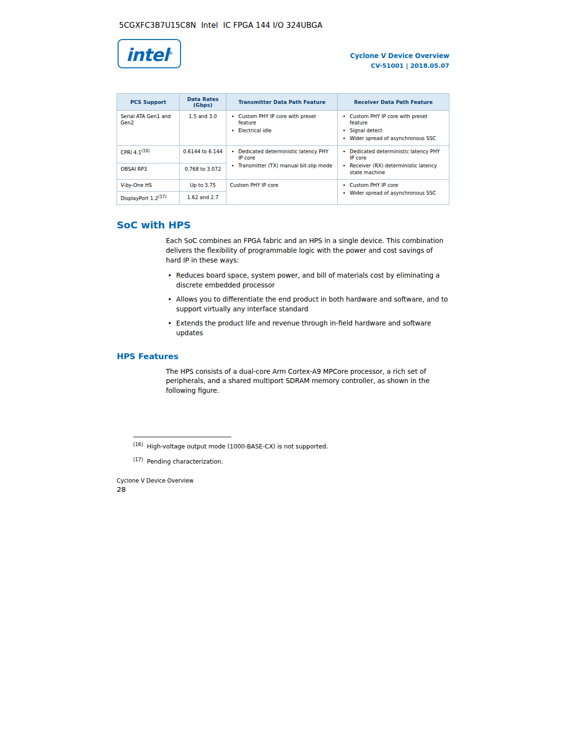5CGXFC3B7U15C8N Intel IC FPGA 144 I/O 324UBGA
intel®
Cyclone V Device Overview
CV-51001 | 2018.05.07
| PCS Support | Data Rates (Gbps) | Transmitter Data Path Feature | Receiver Data Path Feature |
| --- | --- | --- | --- |
| Serial ATA Gen1 and Gen2 | 1.5 and 3.0 | Custom PHY IP core with preset feature Electrical idle | Custom PHY IP core with preset feature Signal detect Wider spread of asynchronous SSC |
| CPRI 4.1 (16) | 0.6144 to 6.144 | Dedicated deterministic latency PHY IP core Transmitter (TX) manual bit-slip mode | Dedicated deterministic latency PHY IP core Receiver (RX) deterministic latency state machine |
| OBSAI RP3 | 0.768 to 3.072 |
| V-by-One HS | Up to 3.75 | Custom PHY IP core | Custom PHY IP core Wider spread of asynchronous SSC |
| DisplayPort 1.2 (17) | 1.62 and 2.7 |
SoC with HPS
Each SoC combines an FPGA fabric and an HPS in a single device. This combination delivers the flexibility of programmable logic with the power and cost savings of hard IP in these ways:
Reduces board space, system power, and bill of materials cost by eliminating a discrete embedded processor
Allows you to differentiate the end product in both hardware and software, and to support virtually any interface standard
Extends the product life and revenue through in-field hardware and software updates
HPS Features
The HPS consists of a dual-core Arm Cortex-A9 MPCore processor, a rich set of peripherals, and a shared multiport SDRAM memory controller, as shown in the following figure.
(16) High-voltage output mode (1000-BASE-CX) is not supported.
(17) Pending characterization.
Cyclone V Device Overview
28